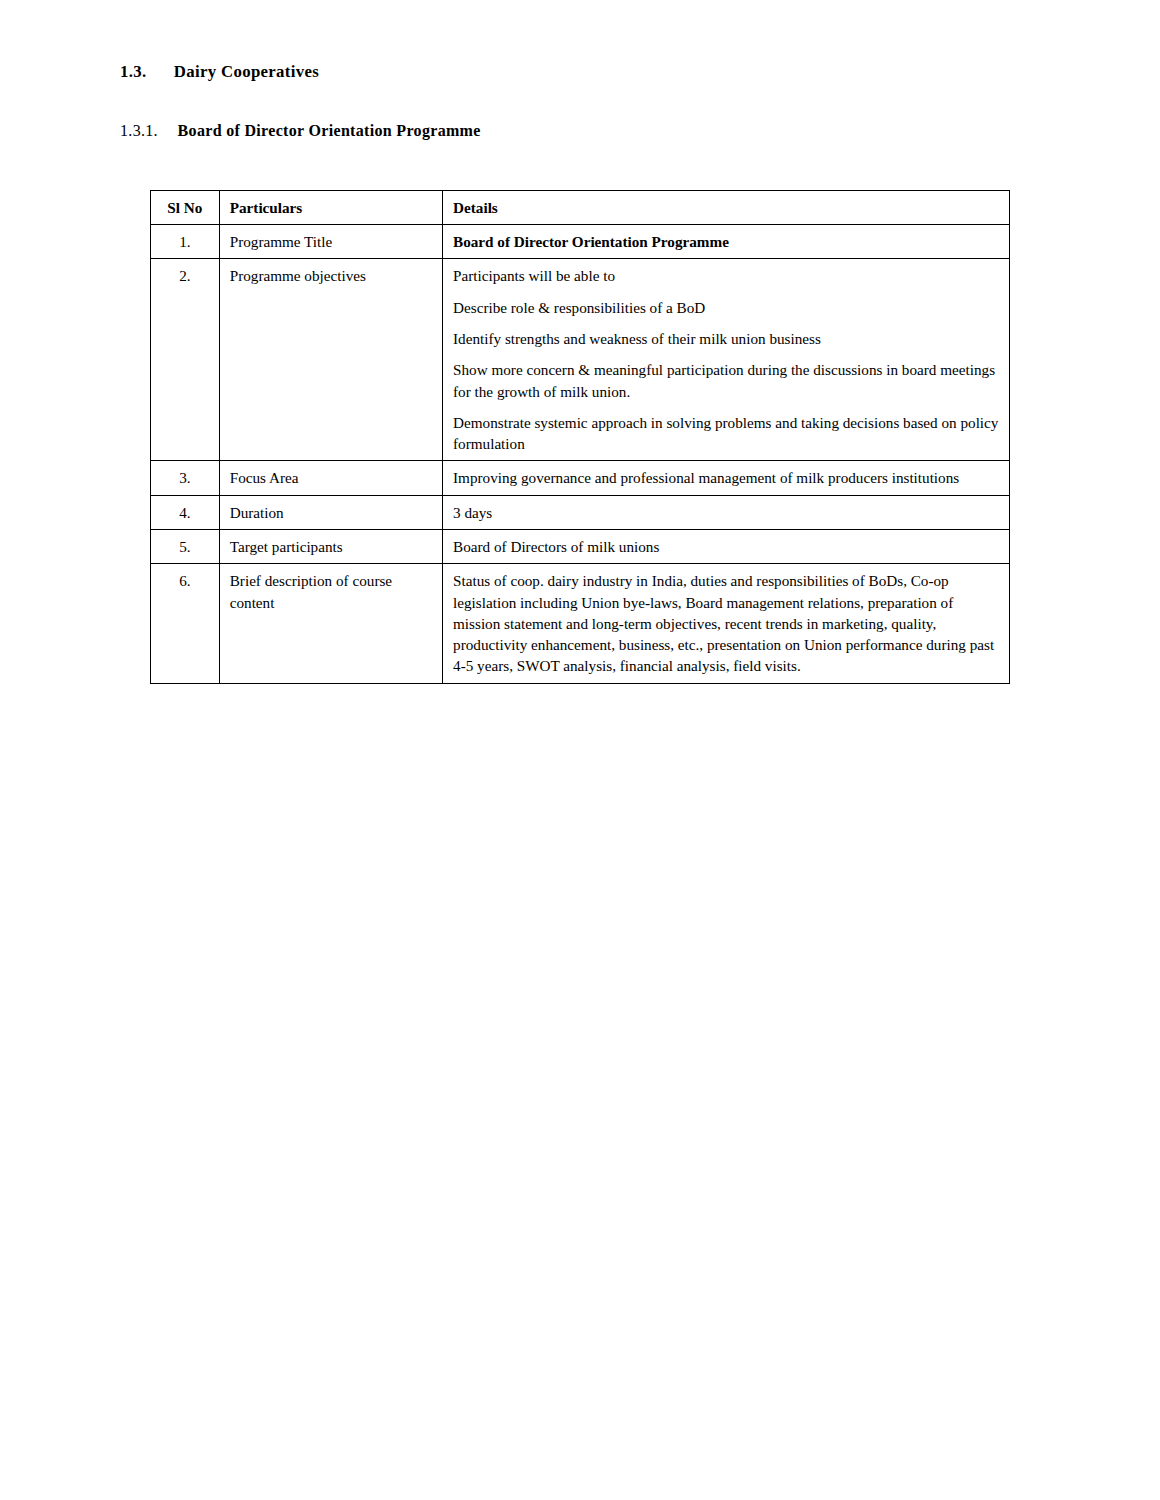1.3. Dairy Cooperatives
1.3.1. Board of Director Orientation Programme
| Sl No | Particulars | Details |
| --- | --- | --- |
| 1. | Programme Title | Board of Director Orientation Programme |
| 2. | Programme objectives | Participants will be able to Describe role & responsibilities of a BoD Identify strengths and weakness of their milk union business Show more concern & meaningful participation during the discussions in board meetings for the growth of milk union. Demonstrate systemic approach in solving problems and taking decisions based on policy formulation |
| 3. | Focus Area | Improving governance and professional management of milk producers institutions |
| 4. | Duration | 3 days |
| 5. | Target participants | Board of Directors of milk unions |
| 6. | Brief description of course content | Status of coop. dairy industry in India, duties and responsibilities of BoDs, Co-op legislation including Union bye-laws, Board management relations, preparation of mission statement and long-term objectives, recent trends in marketing, quality, productivity enhancement, business, etc., presentation on Union performance during past 4-5 years, SWOT analysis, financial analysis, field visits. |